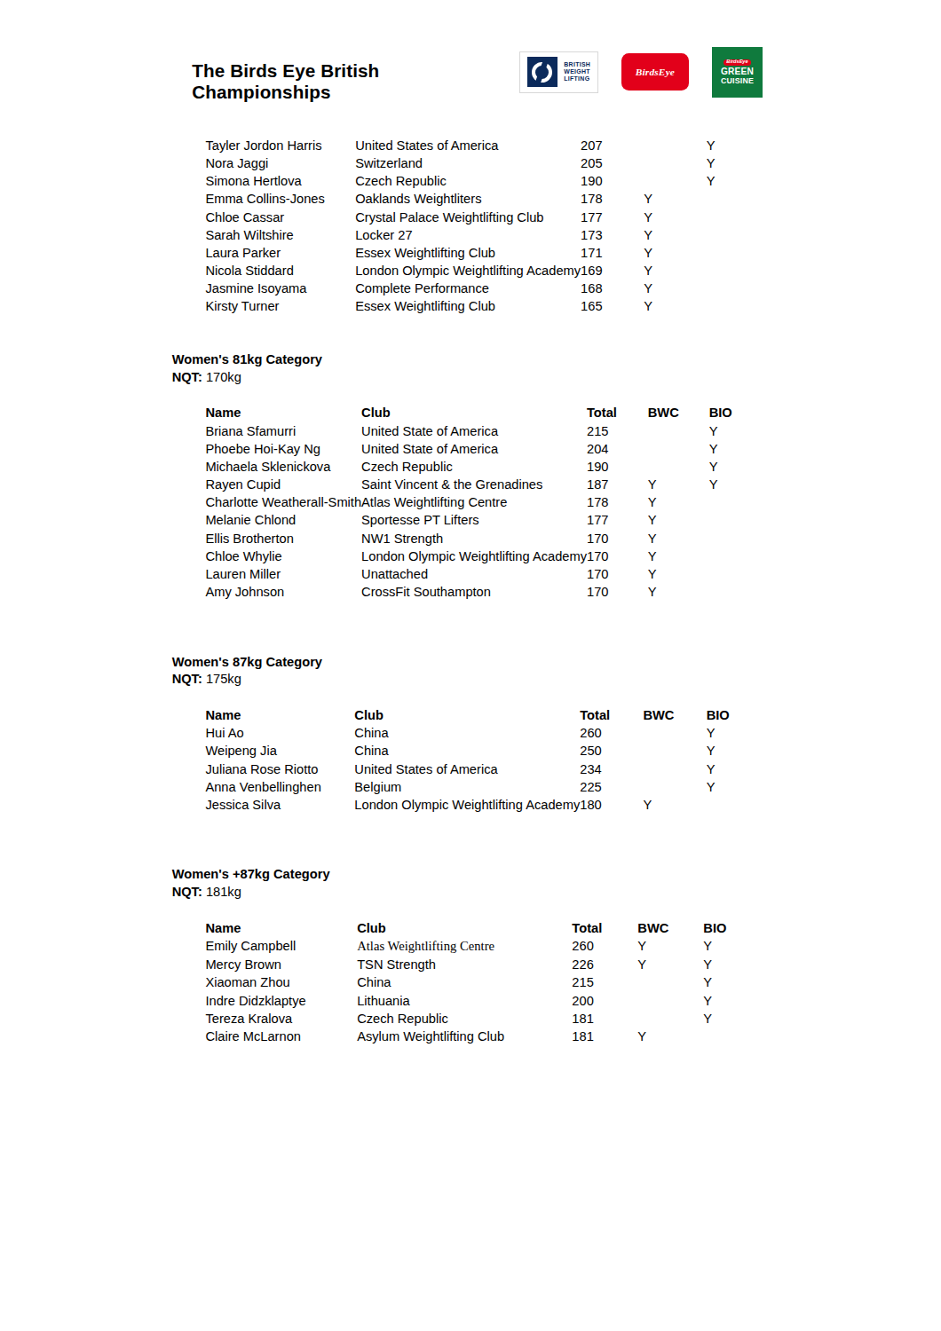The Birds Eye British Championships
BRITISH
WEIGHT
LIFTING
BirdsEye
BirdsEye
GREEN
CUISINE
| Tayler Jordon Harris | United States of America | 207 | | Y |
| Nora Jaggi | Switzerland | 205 | | Y |
| Simona Hertlova | Czech Republic | 190 | | Y |
| Emma Collins-Jones | Oaklands Weightliters | 178 | Y | |
| Chloe Cassar | Crystal Palace Weightlifting Club | 177 | Y | |
| Sarah Wiltshire | Locker 27 | 173 | Y | |
| Laura Parker | Essex Weightlifting Club | 171 | Y | |
| Nicola Stiddard | London Olympic Weightlifting Academy | 169 | Y | |
| Jasmine Isoyama | Complete Performance | 168 | Y | |
| Kirsty Turner | Essex Weightlifting Club | 165 | Y | |
Women's 81kg Category
NQT: 170kg
| Name | Club | Total | BWC | BIO |
| --- | --- | --- | --- | --- |
| Briana Sfamurri | United State of America | 215 | | Y |
| Phoebe Hoi-Kay Ng | United State of America | 204 | | Y |
| Michaela Sklenickova | Czech Republic | 190 | | Y |
| Rayen Cupid | Saint Vincent & the Grenadines | 187 | Y | Y |
| Charlotte Weatherall-Smith | Atlas Weightlifting Centre | 178 | Y | |
| Melanie Chlond | Sportesse PT Lifters | 177 | Y | |
| Ellis Brotherton | NW1 Strength | 170 | Y | |
| Chloe Whylie | London Olympic Weightlifting Academy | 170 | Y | |
| Lauren Miller | Unattached | 170 | Y | |
| Amy Johnson | CrossFit Southampton | 170 | Y | |
Women's 87kg Category
NQT: 175kg
| Name | Club | Total | BWC | BIO |
| --- | --- | --- | --- | --- |
| Hui Ao | China | 260 | | Y |
| Weipeng Jia | China | 250 | | Y |
| Juliana Rose Riotto | United States of America | 234 | | Y |
| Anna Venbellinghen | Belgium | 225 | | Y |
| Jessica Silva | London Olympic Weightlifting Academy | 180 | Y | |
Women's +87kg Category
NQT: 181kg
| Name | Club | Total | BWC | BIO |
| --- | --- | --- | --- | --- |
| Emily Campbell | Atlas Weightlifting Centre | 260 | Y | Y |
| Mercy Brown | TSN Strength | 226 | Y | Y |
| Xiaoman Zhou | China | 215 | | Y |
| Indre Didzklaptye | Lithuania | 200 | | Y |
| Tereza Kralova | Czech Republic | 181 | | Y |
| Claire McLarnon | Asylum Weightlifting Club | 181 | Y | |